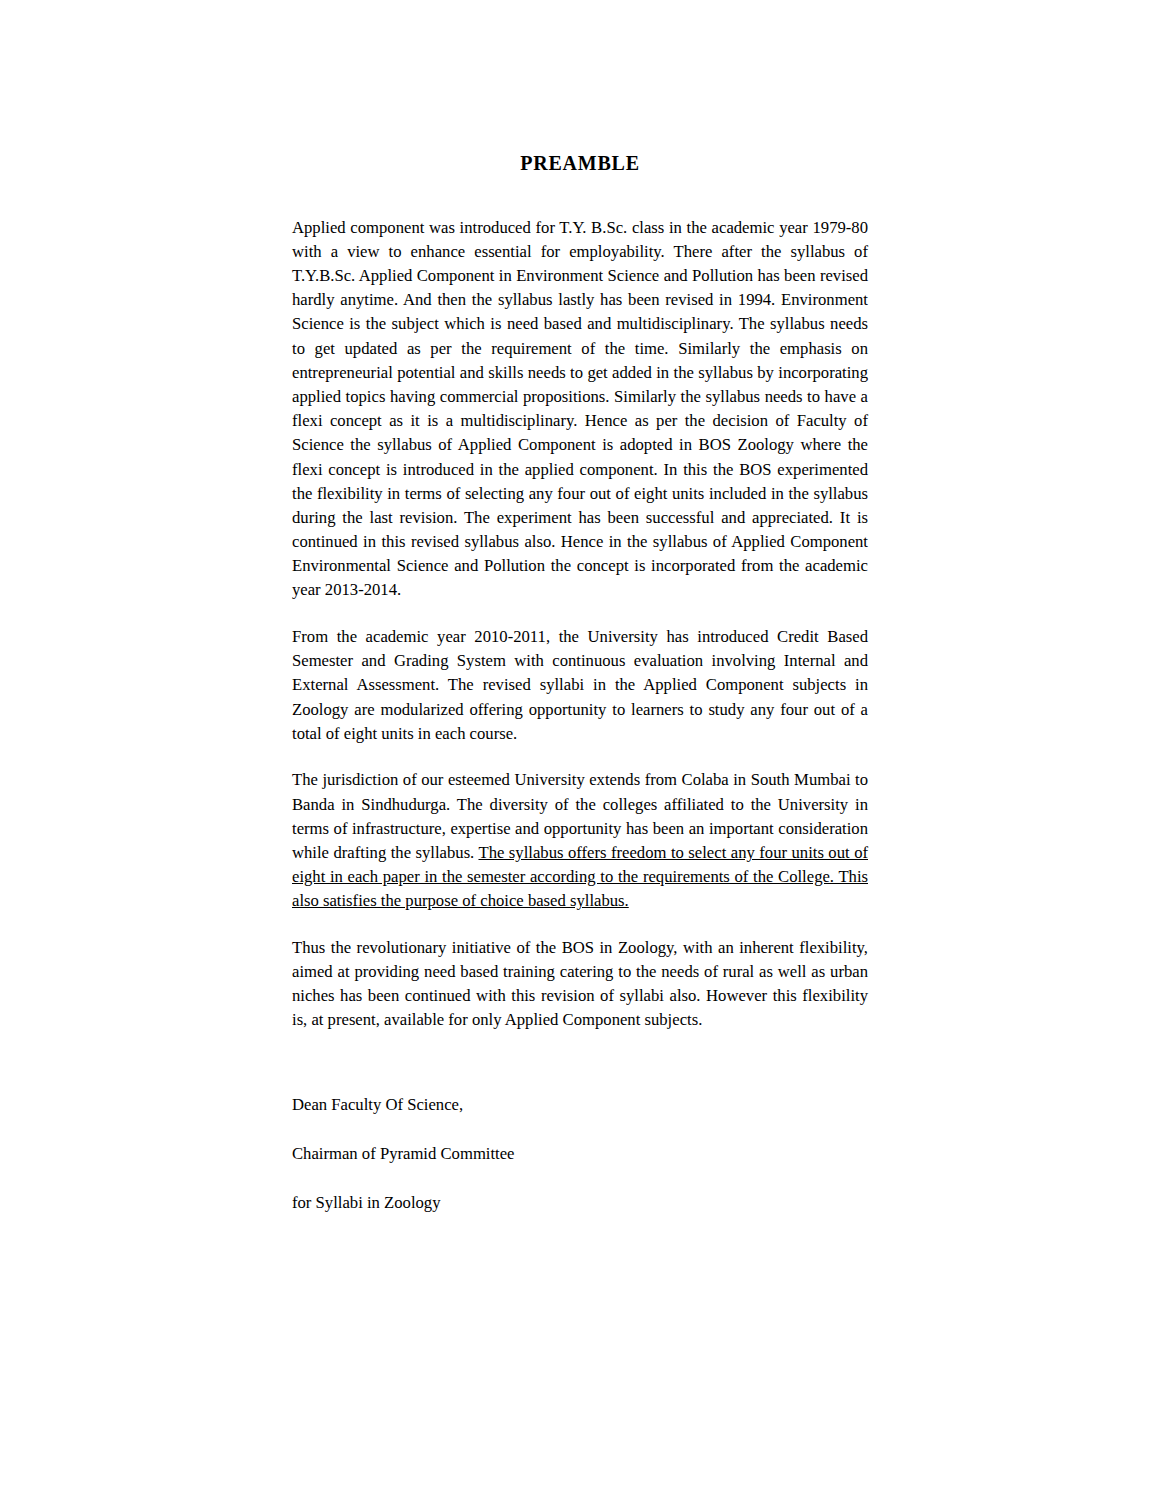PREAMBLE
Applied component was introduced for T.Y. B.Sc. class in the academic year 1979-80 with a view to enhance essential for employability. There after the syllabus of T.Y.B.Sc. Applied Component in Environment Science and Pollution has been revised hardly anytime. And then the syllabus lastly has been revised in 1994. Environment Science is the subject which is need based and multidisciplinary. The syllabus needs to get updated as per the requirement of the time. Similarly the emphasis on entrepreneurial potential and skills needs to get added in the syllabus by incorporating applied topics having commercial propositions. Similarly the syllabus needs to have a flexi concept as it is a multidisciplinary. Hence as per the decision of Faculty of Science the syllabus of Applied Component is adopted in BOS Zoology where the flexi concept is introduced in the applied component. In this the BOS experimented the flexibility in terms of selecting any four out of eight units included in the syllabus during the last revision. The experiment has been successful and appreciated. It is continued in this revised syllabus also. Hence in the syllabus of Applied Component Environmental Science and Pollution the concept is incorporated from the academic year 2013-2014.
From the academic year 2010-2011, the University has introduced Credit Based Semester and Grading System with continuous evaluation involving Internal and External Assessment. The revised syllabi in the Applied Component subjects in Zoology are modularized offering opportunity to learners to study any four out of a total of eight units in each course.
The jurisdiction of our esteemed University extends from Colaba in South Mumbai to Banda in Sindhudurga. The diversity of the colleges affiliated to the University in terms of infrastructure, expertise and opportunity has been an important consideration while drafting the syllabus. The syllabus offers freedom to select any four units out of eight in each paper in the semester according to the requirements of the College. This also satisfies the purpose of choice based syllabus.
Thus the revolutionary initiative of the BOS in Zoology, with an inherent flexibility, aimed at providing need based training catering to the needs of rural as well as urban niches has been continued with this revision of syllabi also. However this flexibility is, at present, available for only Applied Component subjects.
Dean Faculty Of Science,
Chairman of Pyramid Committee
for Syllabi in Zoology